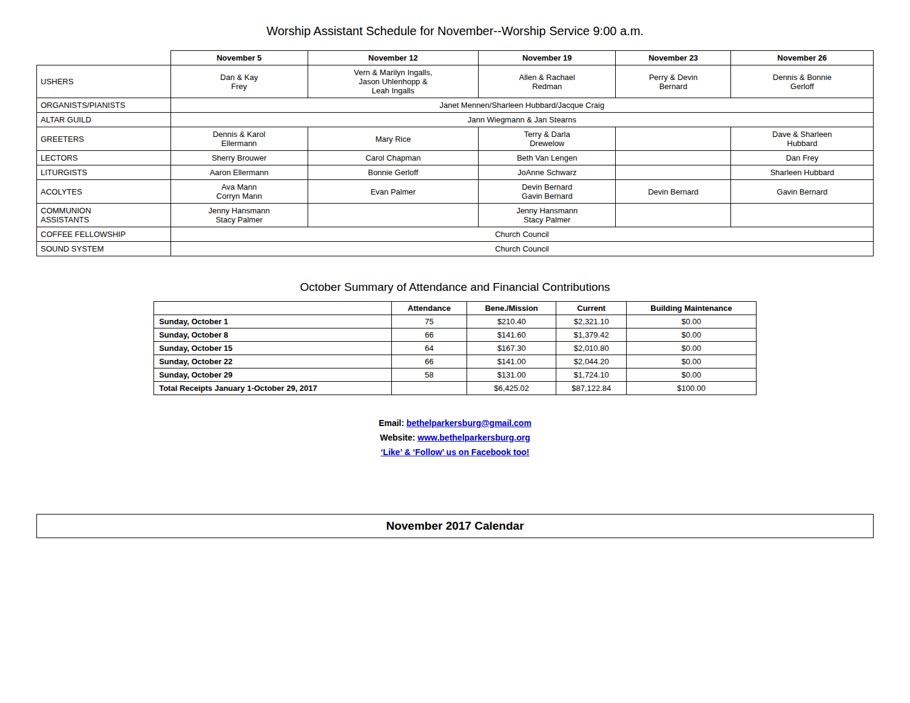Worship Assistant Schedule for November--Worship Service 9:00 a.m.
| | November 5 | November 12 | November 19 | November 23 | November 26 |
| --- | --- | --- | --- | --- | --- |
| USHERS | Dan & Kay Frey | Vern & Marilyn Ingalls, Jason Uhlenhopp & Leah Ingalls | Allen & Rachael Redman | Perry & Devin Bernard | Dennis & Bonnie Gerloff |
| ORGANISTS/PIANISTS | Janet Mennen/Sharleen Hubbard/Jacque Craig |
| ALTAR GUILD | Jann Wiegmann & Jan Stearns |
| GREETERS | Dennis & Karol Ellermann | Mary Rice | Terry & Darla Drewelow | | Dave & Sharleen Hubbard |
| LECTORS | Sherry Brouwer | Carol Chapman | Beth Van Lengen | | Dan Frey |
| LITURGISTS | Aaron Ellermann | Bonnie Gerloff | JoAnne Schwarz | | Sharleen Hubbard |
| ACOLYTES | Ava Mann Corryn Mann | Evan Palmer | Devin Bernard Gavin Bernard | Devin Bernard | Gavin Bernard |
| COMMUNION ASSISTANTS | Jenny Hansmann Stacy Palmer | | Jenny Hansmann Stacy Palmer | | |
| COFFEE FELLOWSHIP | Church Council |
| SOUND SYSTEM | Church Council |
October Summary of Attendance and Financial Contributions
| | Attendance | Bene./Mission | Current | Building Maintenance |
| --- | --- | --- | --- | --- |
| Sunday, October 1 | 75 | $210.40 | $2,321.10 | $0.00 |
| Sunday, October 8 | 66 | $141.60 | $1,379.42 | $0.00 |
| Sunday, October 15 | 64 | $167.30 | $2,010.80 | $0.00 |
| Sunday, October 22 | 66 | $141.00 | $2,044.20 | $0.00 |
| Sunday, October 29 | 58 | $131.00 | $1,724.10 | $0.00 |
| Total Receipts January 1-October 29, 2017 | | $6,425.02 | $87,122.84 | $100.00 |
Email: bethelparkersburg@gmail.com
Website: www.bethelparkersburg.org
‘Like’ & ‘Follow’ us on Facebook too!
November 2017 Calendar